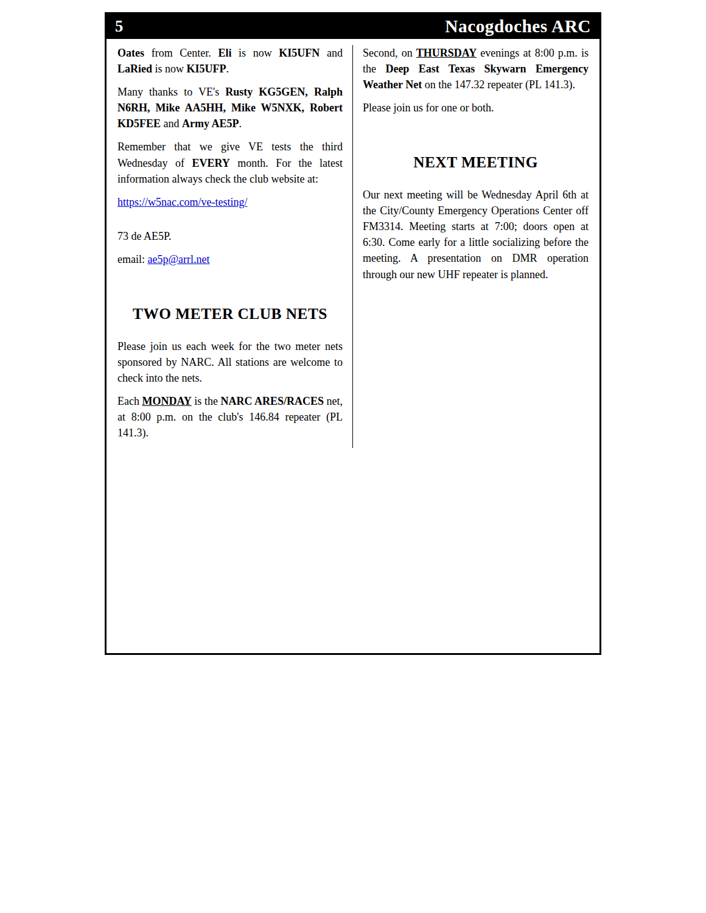5 Nacogdoches ARC
Oates from Center. Eli is now KI5UFN and LaRied is now KI5UFP.
Many thanks to VE's Rusty KG5GEN, Ralph N6RH, Mike AA5HH, Mike W5NXK, Robert KD5FEE and Army AE5P.
Remember that we give VE tests the third Wednesday of EVERY month. For the latest information always check the club website at:
https://w5nac.com/ve-testing/
73 de AE5P.
email: ae5p@arrl.net
TWO METER CLUB NETS
Please join us each week for the two meter nets sponsored by NARC. All stations are welcome to check into the nets.
Each MONDAY is the NARC ARES/RACES net, at 8:00 p.m. on the club's 146.84 repeater (PL 141.3).
Second, on THURSDAY evenings at 8:00 p.m. is the Deep East Texas Skywarn Emergency Weather Net on the 147.32 repeater (PL 141.3).
Please join us for one or both.
NEXT MEETING
Our next meeting will be Wednesday April 6th at the City/County Emergency Operations Center off FM3314. Meeting starts at 7:00; doors open at 6:30. Come early for a little socializing before the meeting. A presentation on DMR operation through our new UHF repeater is planned.